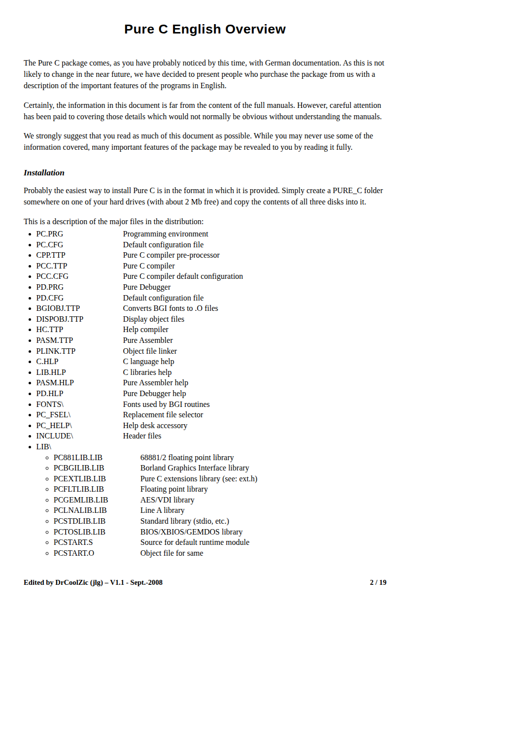Pure C English Overview
The Pure C package comes, as you have probably noticed by this time, with German documentation. As this is not likely to change in the near future, we have decided to present people who purchase the package from us with a description of the important features of the programs in English.
Certainly, the information in this document is far from the content of the full manuals. However, careful attention has been paid to covering those details which would not normally be obvious without understanding the manuals.
We strongly suggest that you read as much of this document as possible. While you may never use some of the information covered, many important features of the package may be revealed to you by reading it fully.
Installation
Probably the easiest way to install Pure C is in the format in which it is provided. Simply create a PURE_C folder somewhere on one of your hard drives (with about 2 Mb free) and copy the contents of all three disks into it.
This is a description of the major files in the distribution:
PC.PRGProgramming environment
PC.CFGDefault configuration file
CPP.TTPPure C compiler pre-processor
PCC.TTPPure C compiler
PCC.CFGPure C compiler default configuration
PD.PRGPure Debugger
PD.CFGDefault configuration file
BGIOBJ.TTPConverts BGI fonts to .O files
DISPOBJ.TTPDisplay object files
HC.TTPHelp compiler
PASM.TTPPure Assembler
PLINK.TTPObject file linker
C.HLPC language help
LIB.HLPC libraries help
PASM.HLPPure Assembler help
PD.HLPPure Debugger help
FONTS\Fonts used by BGI routines
PC_FSEL\Replacement file selector
PC_HELP\Help desk accessory
INCLUDE\Header files
LIB\
PC881LIB.LIB68881/2 floating point library
PCBGILIB.LIBBorland Graphics Interface library
PCEXTLIB.LIBPure C extensions library (see: ext.h)
PCFLTLIB.LIBFloating point library
PCGEMLIB.LIBAES/VDI library
PCLNALIB.LIBLine A library
PCSTDLIB.LIBStandard library (stdio, etc.)
PCTOSLIB.LIBBIOS/XBIOS/GEMDOS library
PCSTART.SSource for default runtime module
PCSTART.OObject file for same
Edited by DrCoolZic (jlg) – V1.1 - Sept.-2008 2 / 19